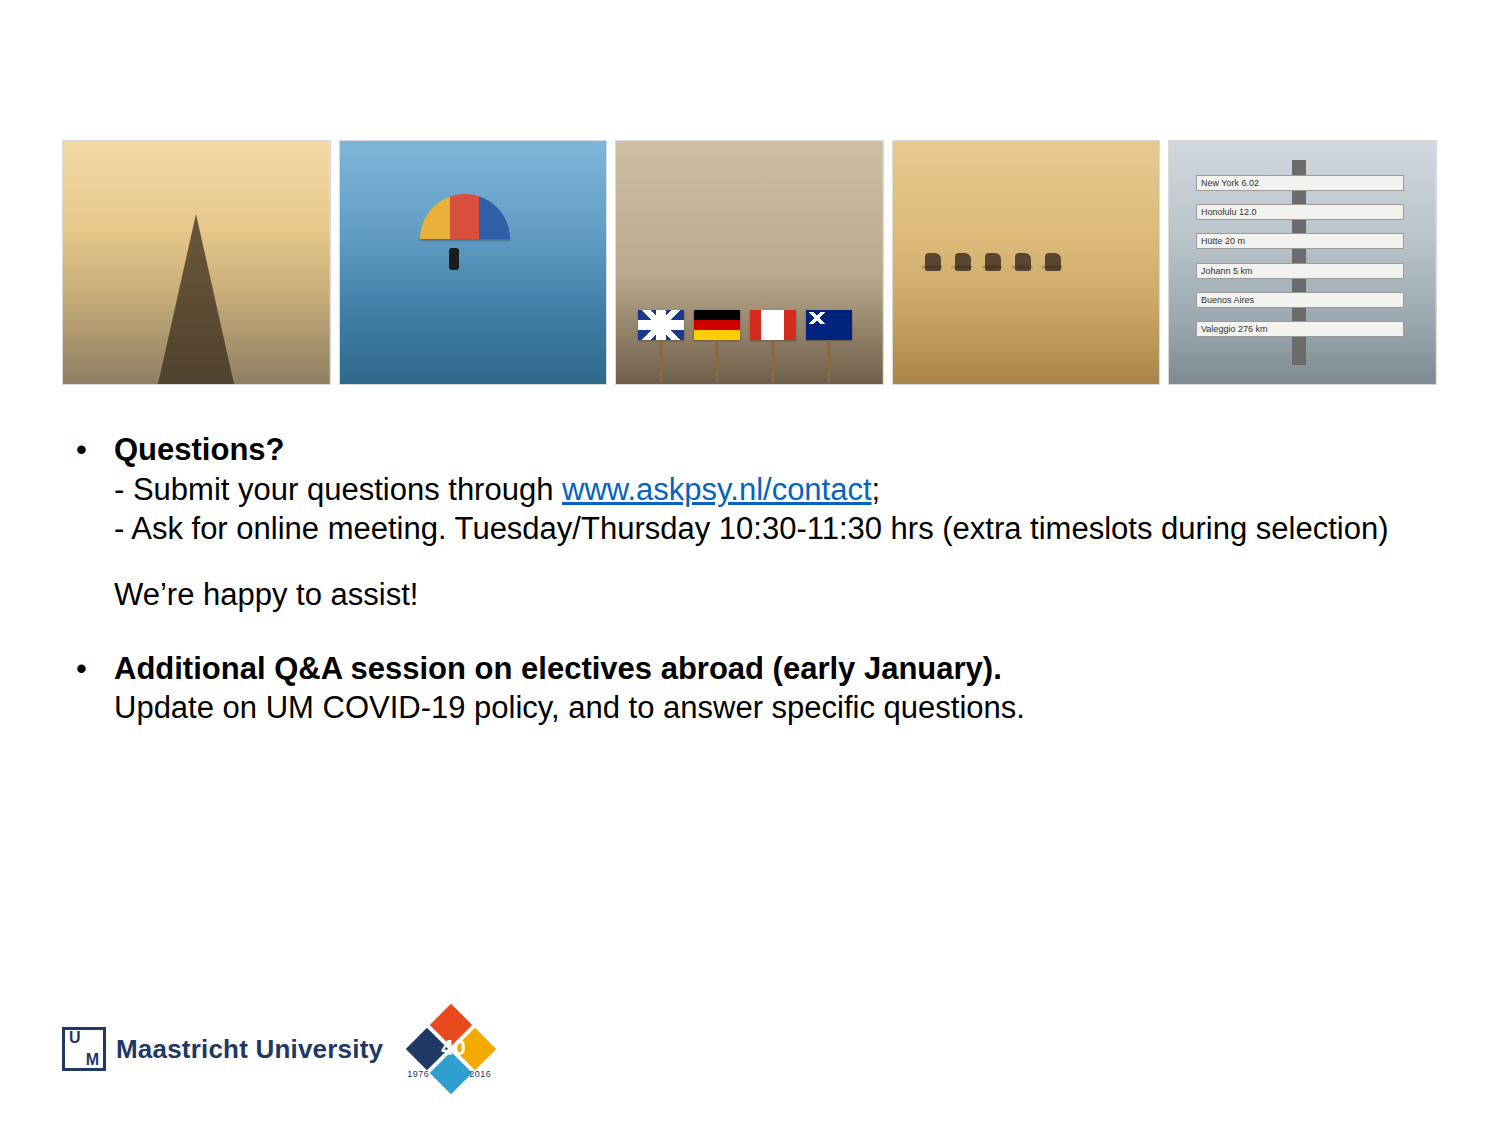New York 6.02
Honolulu 12.0
Hütte 20 m
Johann 5 km
Buenos Aires
Valeggio 276 km
Questions?
- Submit your questions through www.askpsy.nl/contact;
- Ask for online meeting. Tuesday/Thursday 10:30-11:30 hrs (extra timeslots during selection) We’re happy to assist!
Additional Q&A session on electives abroad (early January).
Update on UM COVID-19 policy, and to answer specific questions.
Maastricht University
40 1976 2016